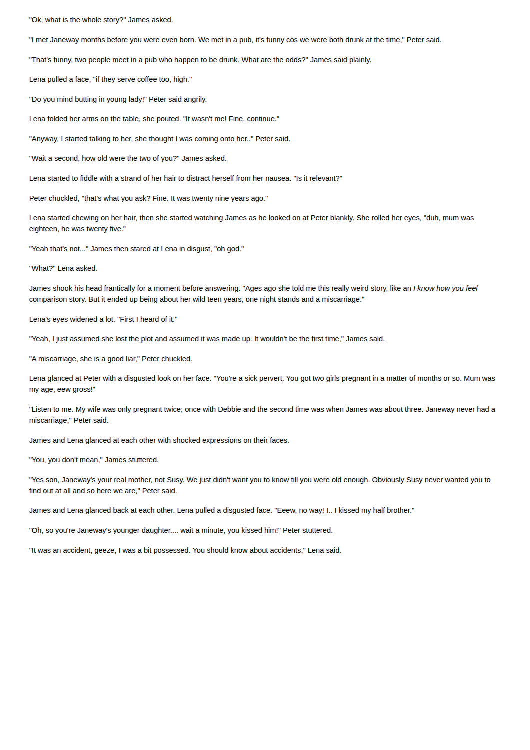"Ok, what is the whole story?" James asked.
"I met Janeway months before you were even born. We met in a pub, it's funny cos we were both drunk at the time," Peter said.
"That's funny, two people meet in a pub who happen to be drunk. What are the odds?" James said plainly.
Lena pulled a face, "if they serve coffee too, high."
"Do you mind butting in young lady!" Peter said angrily.
Lena folded her arms on the table, she pouted. "It wasn't me! Fine, continue."
"Anyway, I started talking to her, she thought I was coming onto her.." Peter said.
"Wait a second, how old were the two of you?" James asked.
Lena started to fiddle with a strand of her hair to distract herself from her nausea. "Is it relevant?"
Peter chuckled, "that's what you ask? Fine. It was twenty nine years ago."
Lena started chewing on her hair, then she started watching James as he looked on at Peter blankly. She rolled her eyes, "duh, mum was eighteen, he was twenty five."
"Yeah that's not..." James then stared at Lena in disgust, "oh god."
"What?" Lena asked.
James shook his head frantically for a moment before answering. "Ages ago she told me this really weird story, like an I know how you feel comparison story. But it ended up being about her wild teen years, one night stands and a miscarriage."
Lena's eyes widened a lot. "First I heard of it."
"Yeah, I just assumed she lost the plot and assumed it was made up. It wouldn't be the first time," James said.
"A miscarriage, she is a good liar," Peter chuckled.
Lena glanced at Peter with a disgusted look on her face. "You're a sick pervert. You got two girls pregnant in a matter of months or so. Mum was my age, eew gross!"
"Listen to me. My wife was only pregnant twice; once with Debbie and the second time was when James was about three. Janeway never had a miscarriage," Peter said.
James and Lena glanced at each other with shocked expressions on their faces.
"You, you don't mean," James stuttered.
"Yes son, Janeway's your real mother, not Susy. We just didn't want you to know till you were old enough. Obviously Susy never wanted you to find out at all and so here we are," Peter said.
James and Lena glanced back at each other. Lena pulled a disgusted face. "Eeew, no way! I.. I kissed my half brother."
"Oh, so you're Janeway's younger daughter.... wait a minute, you kissed him!" Peter stuttered.
"It was an accident, geeze, I was a bit possessed. You should know about accidents," Lena said.